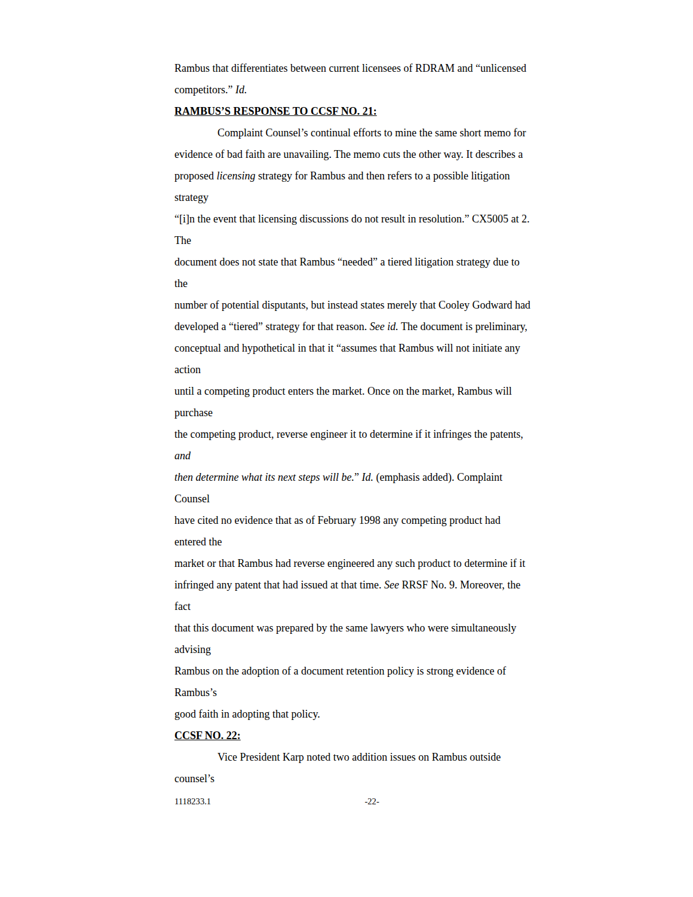Rambus that differentiates between current licensees of RDRAM and “unlicensed
competitors.” Id.
RAMBUS’S RESPONSE TO CCSF NO. 21:
Complaint Counsel’s continual efforts to mine the same short memo for
evidence of bad faith are unavailing. The memo cuts the other way. It describes a
proposed licensing strategy for Rambus and then refers to a possible litigation strategy
“[i]n the event that licensing discussions do not result in resolution.” CX5005 at 2. The
document does not state that Rambus “needed” a tiered litigation strategy due to the
number of potential disputants, but instead states merely that Cooley Godward had
developed a “tiered” strategy for that reason. See id. The document is preliminary,
conceptual and hypothetical in that it “assumes that Rambus will not initiate any action
until a competing product enters the market. Once on the market, Rambus will purchase
the competing product, reverse engineer it to determine if it infringes the patents, and
then determine what its next steps will be.” Id. (emphasis added). Complaint Counsel
have cited no evidence that as of February 1998 any competing product had entered the
market or that Rambus had reverse engineered any such product to determine if it
infringed any patent that had issued at that time. See RRSF No. 9. Moreover, the fact
that this document was prepared by the same lawyers who were simultaneously advising
Rambus on the adoption of a document retention policy is strong evidence of Rambus’s
good faith in adopting that policy.
CCSF NO. 22:
Vice President Karp noted two addition issues on Rambus outside counsel’s
1118233.1
-22-